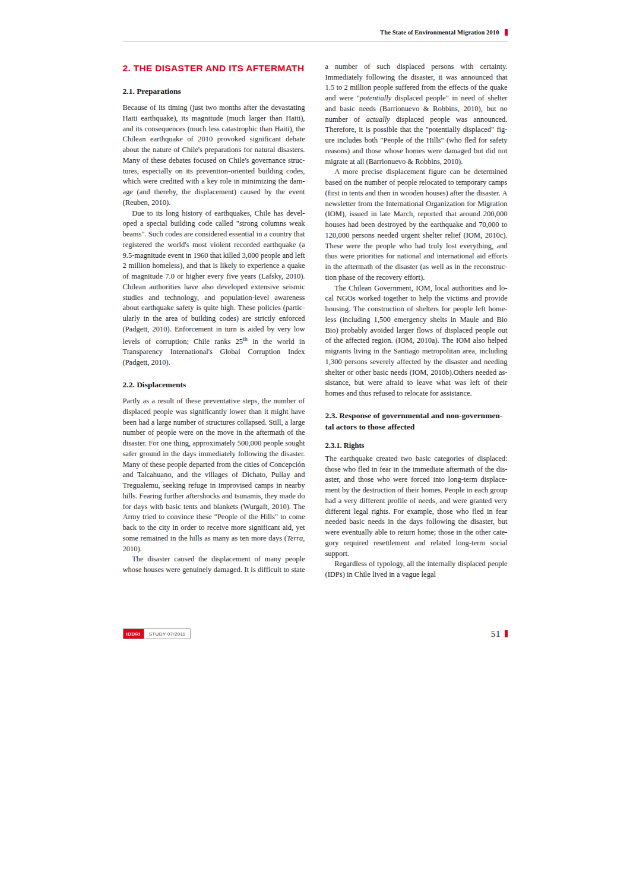The State of Environmental Migration 2010
2. The disaster and its aftermath
2.1. Preparations
Because of its timing (just two months after the devastating Haiti earthquake), its magnitude (much larger than Haiti), and its consequences (much less catastrophic than Haiti), the Chilean earthquake of 2010 provoked significant debate about the nature of Chile's preparations for natural disasters. Many of these debates focused on Chile's governance structures, especially on its prevention-oriented building codes, which were credited with a key role in minimizing the damage (and thereby, the displacement) caused by the event (Reuben, 2010).
Due to its long history of earthquakes, Chile has developed a special building code called "strong columns weak beams". Such codes are considered essential in a country that registered the world's most violent recorded earthquake (a 9.5-magnitude event in 1960 that killed 3,000 people and left 2 million homeless), and that is likely to experience a quake of magnitude 7.0 or higher every five years (Lafsky, 2010). Chilean authorities have also developed extensive seismic studies and technology, and population-level awareness about earthquake safety is quite high. These policies (particularly in the area of building codes) are strictly enforced (Padgett, 2010). Enforcement in turn is aided by very low levels of corruption; Chile ranks 25th in the world in Transparency International's Global Corruption Index (Padgett, 2010).
2.2. Displacements
Partly as a result of these preventative steps, the number of displaced people was significantly lower than it might have been had a large number of structures collapsed. Still, a large number of people were on the move in the aftermath of the disaster. For one thing, approximately 500,000 people sought safer ground in the days immediately following the disaster. Many of these people departed from the cities of Concepción and Talcahuano, and the villages of Dichato, Pullay and Tregualemu, seeking refuge in improvised camps in nearby hills. Fearing further aftershocks and tsunamis, they made do for days with basic tents and blankets (Wurgaft, 2010). The Army tried to convince these "People of the Hills" to come back to the city in order to receive more significant aid, yet some remained in the hills as many as ten more days (Terra, 2010).
The disaster caused the displacement of many people whose houses were genuinely damaged. It is difficult to state a number of such displaced persons with certainty. Immediately following the disaster, it was announced that 1.5 to 2 million people suffered from the effects of the quake and were "potentially displaced people" in need of shelter and basic needs (Barrionuevo & Robbins, 2010), but no number of actually displaced people was announced. Therefore, it is possible that the "potentially displaced" figure includes both "People of the Hills" (who fled for safety reasons) and those whose homes were damaged but did not migrate at all (Barrionuevo & Robbins, 2010).
A more precise displacement figure can be determined based on the number of people relocated to temporary camps (first in tents and then in wooden houses) after the disaster. A newsletter from the International Organization for Migration (IOM), issued in late March, reported that around 200,000 houses had been destroyed by the earthquake and 70,000 to 120,000 persons needed urgent shelter relief (IOM, 2010c). These were the people who had truly lost everything, and thus were priorities for national and international aid efforts in the aftermath of the disaster (as well as in the reconstruction phase of the recovery effort).
The Chilean Government, IOM, local authorities and local NGOs worked together to help the victims and provide housing. The construction of shelters for people left homeless (including 1,500 emergency shelts in Maule and Bio Bio) probably avoided larger flows of displaced people out of the affected region. (IOM, 2010a). The IOM also helped migrants living in the Santiago metropolitan area, including 1,300 persons severely affected by the disaster and needing shelter or other basic needs (IOM, 2010b).Others needed assistance, but were afraid to leave what was left of their homes and thus refused to relocate for assistance.
2.3. Response of governmental and non-governmental actors to those affected
2.3.1. Rights
The earthquake created two basic categories of displaced: those who fled in fear in the immediate aftermath of the disaster, and those who were forced into long-term displacement by the destruction of their homes. People in each group had a very different profile of needs, and were granted very different legal rights. For example, those who fled in fear needed basic needs in the days following the disaster, but were eventually able to return home; those in the other category required resettlement and related long-term social support.
Regardless of typology, all the internally displaced people (IDPs) in Chile lived in a vague legal
IDDRI STUDY 07/2011
51